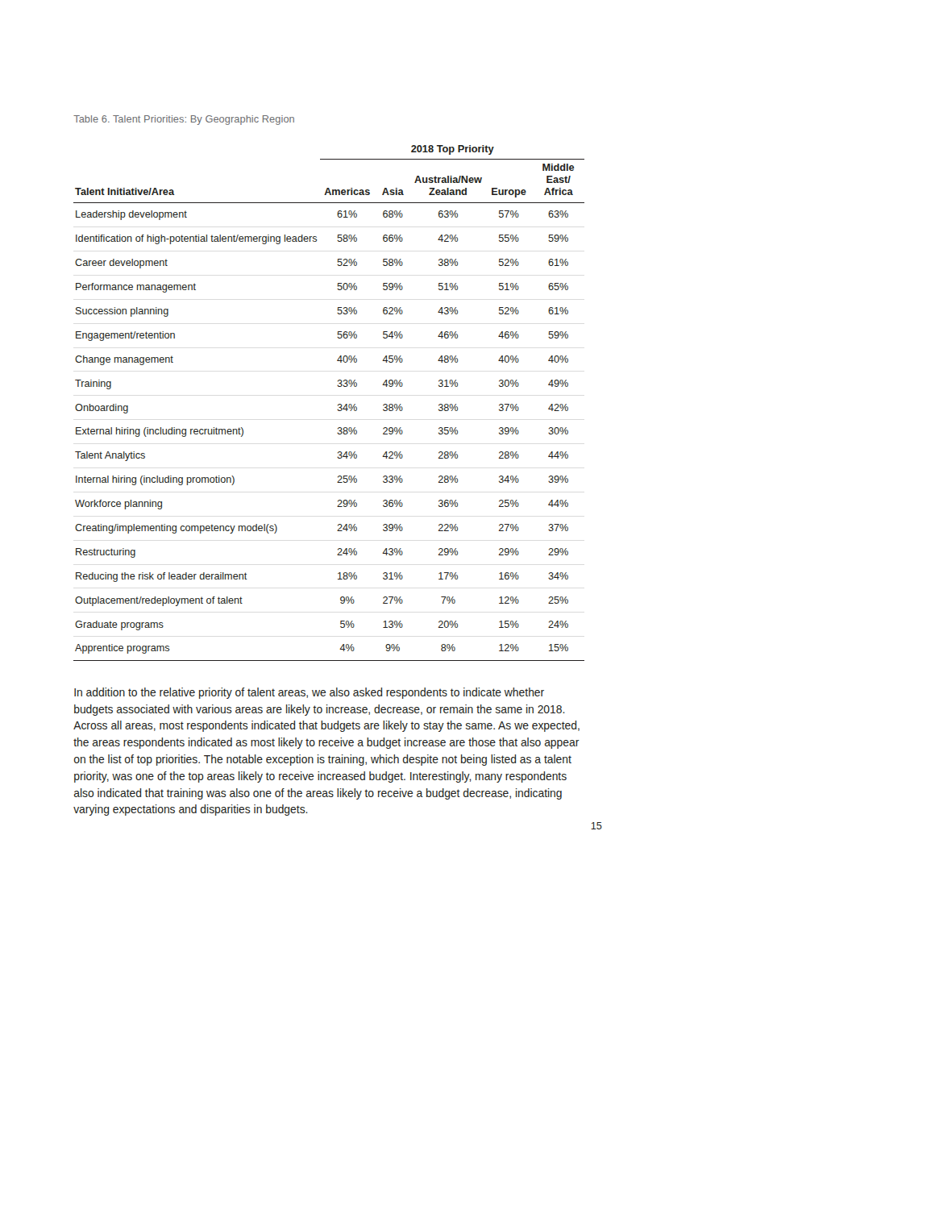Table 6. Talent Priorities: By Geographic Region
| | 2018 Top Priority |
| --- | --- |
| Talent Initiative/Area | Americas | Asia | Australia/New Zealand | Europe | Middle East/ Africa |
| Leadership development | 61% | 68% | 63% | 57% | 63% |
| Identification of high-potential talent/emerging leaders | 58% | 66% | 42% | 55% | 59% |
| Career development | 52% | 58% | 38% | 52% | 61% |
| Performance management | 50% | 59% | 51% | 51% | 65% |
| Succession planning | 53% | 62% | 43% | 52% | 61% |
| Engagement/retention | 56% | 54% | 46% | 46% | 59% |
| Change management | 40% | 45% | 48% | 40% | 40% |
| Training | 33% | 49% | 31% | 30% | 49% |
| Onboarding | 34% | 38% | 38% | 37% | 42% |
| External hiring (including recruitment) | 38% | 29% | 35% | 39% | 30% |
| Talent Analytics | 34% | 42% | 28% | 28% | 44% |
| Internal hiring (including promotion) | 25% | 33% | 28% | 34% | 39% |
| Workforce planning | 29% | 36% | 36% | 25% | 44% |
| Creating/implementing competency model(s) | 24% | 39% | 22% | 27% | 37% |
| Restructuring | 24% | 43% | 29% | 29% | 29% |
| Reducing the risk of leader derailment | 18% | 31% | 17% | 16% | 34% |
| Outplacement/redeployment of talent | 9% | 27% | 7% | 12% | 25% |
| Graduate programs | 5% | 13% | 20% | 15% | 24% |
| Apprentice programs | 4% | 9% | 8% | 12% | 15% |
In addition to the relative priority of talent areas, we also asked respondents to indicate whether budgets associated with various areas are likely to increase, decrease, or remain the same in 2018. Across all areas, most respondents indicated that budgets are likely to stay the same. As we expected, the areas respondents indicated as most likely to receive a budget increase are those that also appear on the list of top priorities. The notable exception is training, which despite not being listed as a talent priority, was one of the top areas likely to receive increased budget. Interestingly, many respondents also indicated that training was also one of the areas likely to receive a budget decrease, indicating varying expectations and disparities in budgets.
15